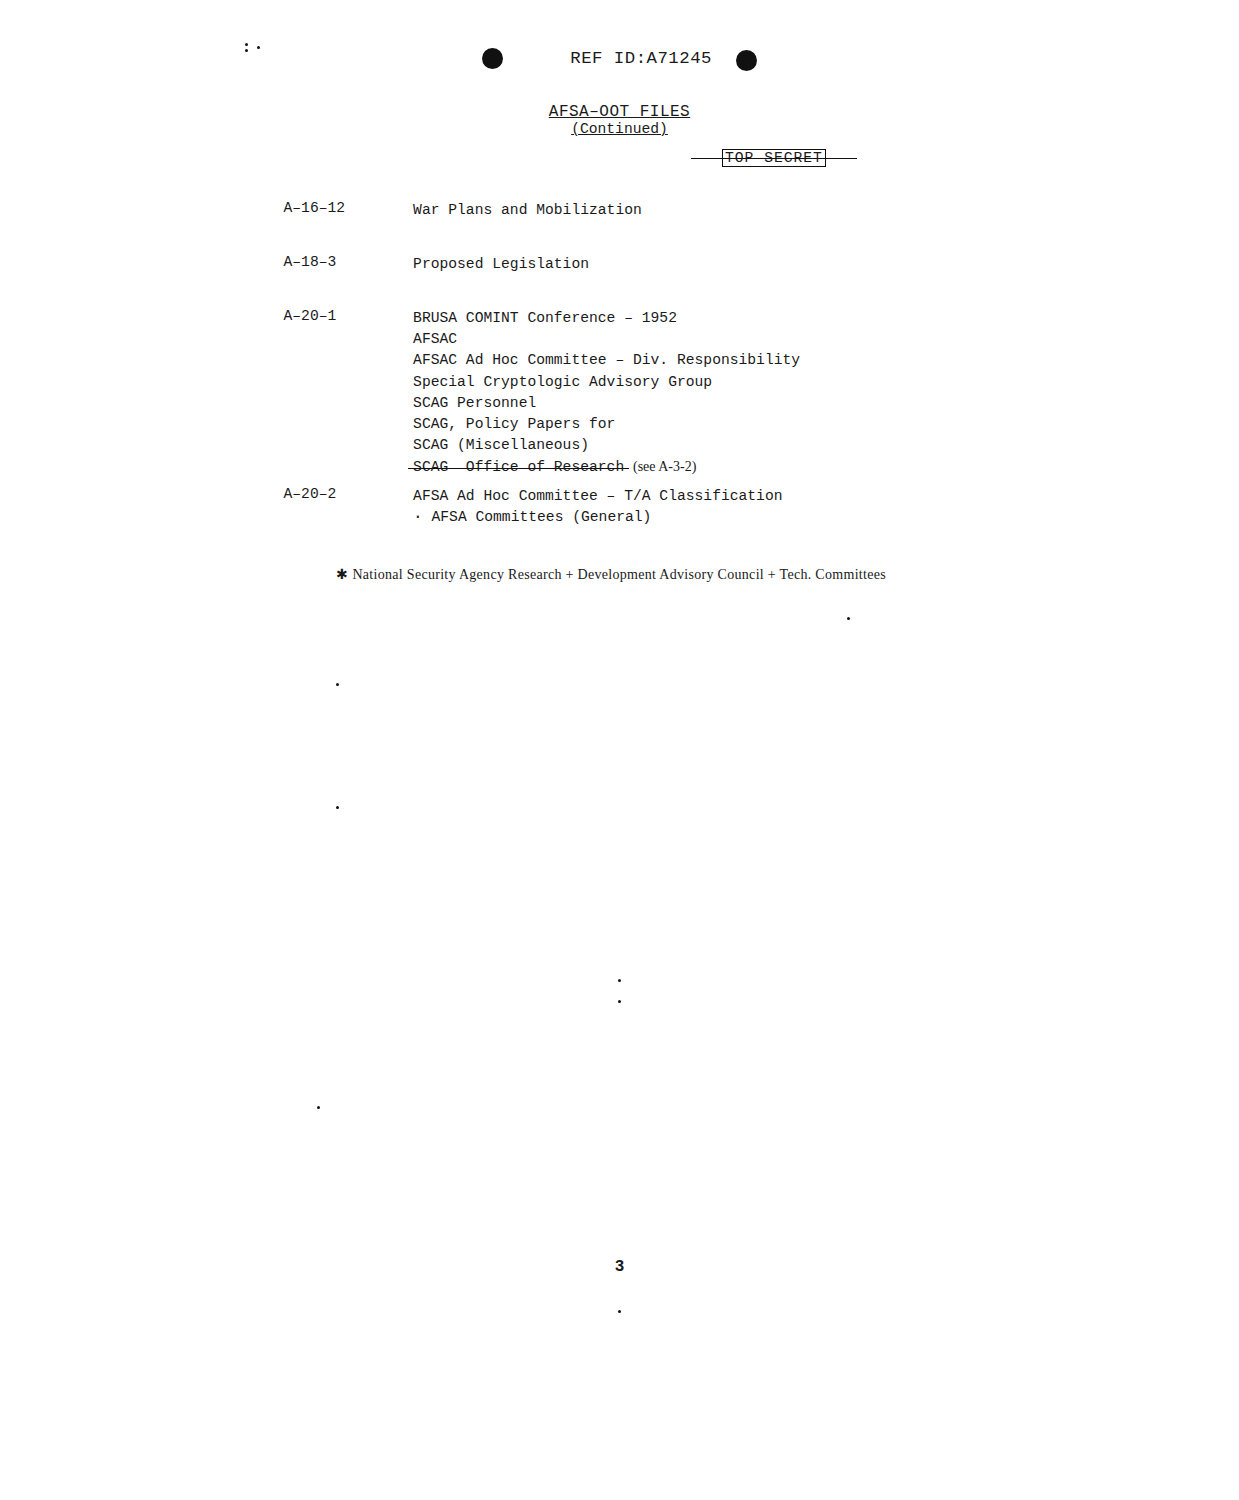REF ID:A71245
AFSA–OOT FILES
(Continued)
TOP SECRET
| A–16–12 | War Plans and Mobilization |
| A–18–3 | Proposed Legislation |
| A–20–1 | BRUSA COMINT Conference – 1952 AFSAC AFSAC Ad Hoc Committee – Div. Responsibility Special Cryptologic Advisory Group SCAG Personnel SCAG, Policy Papers for SCAG (Miscellaneous) SCAG Office of Research (see A-3-2) |
| A–20–2 | AFSA Ad Hoc Committee – T/A Classification · AFSA Committees (General) |
✱ National Security Agency Research + Development Advisory Council + Tech. Committees
3